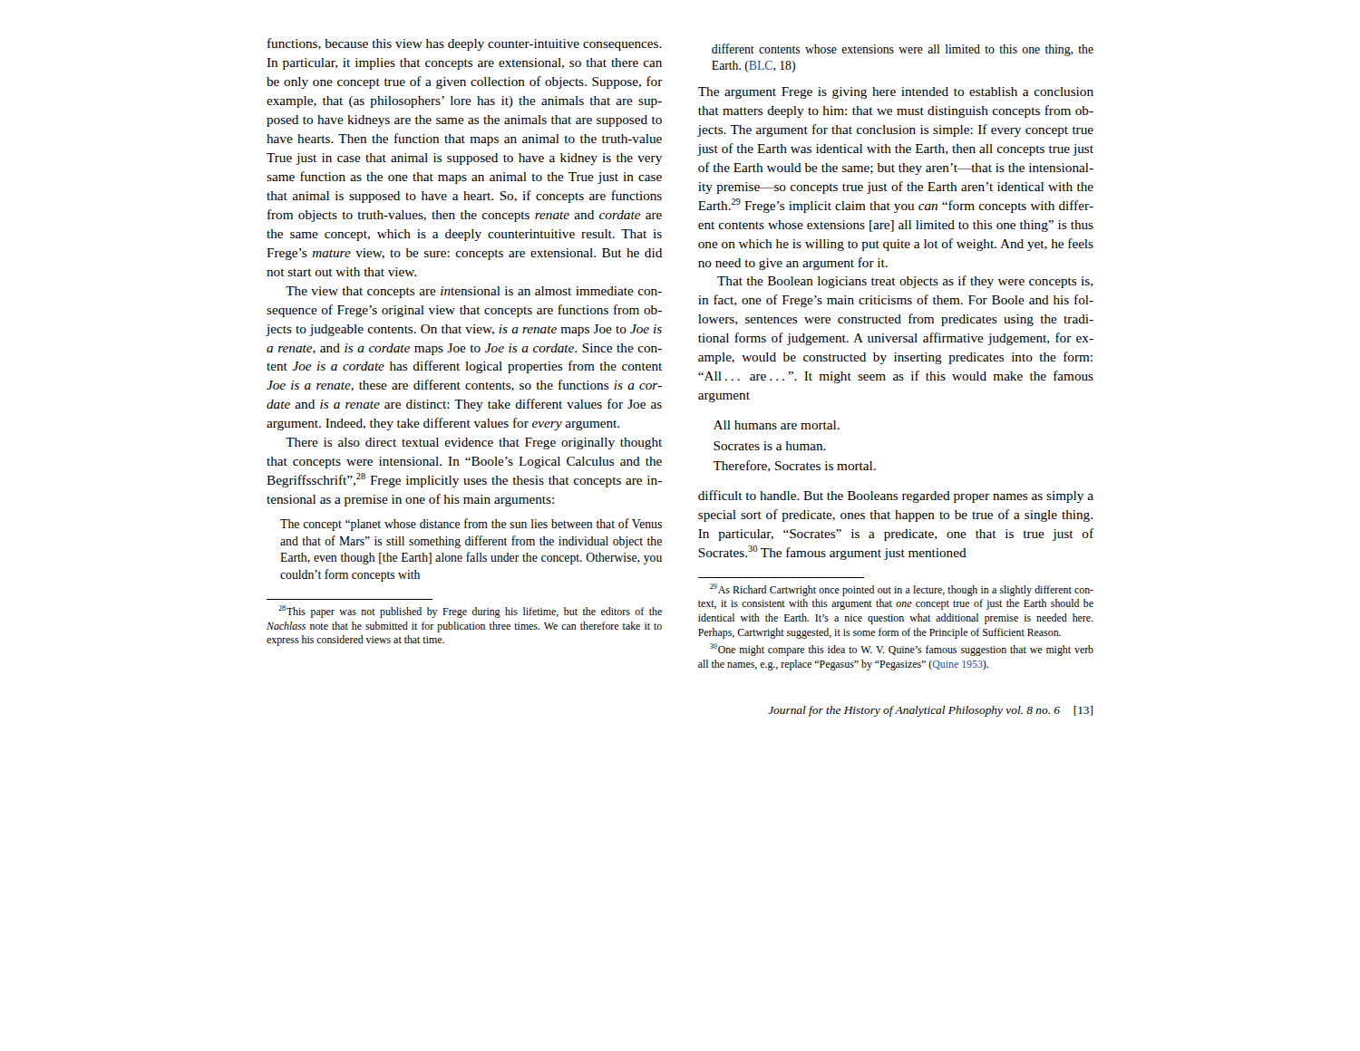functions, because this view has deeply counter-intuitive consequences. In particular, it implies that concepts are extensional, so that there can be only one concept true of a given collection of objects. Suppose, for example, that (as philosophers’ lore has it) the animals that are supposed to have kidneys are the same as the animals that are supposed to have hearts. Then the function that maps an animal to the truth-value True just in case that animal is supposed to have a kidney is the very same function as the one that maps an animal to the True just in case that animal is supposed to have a heart. So, if concepts are functions from objects to truth-values, then the concepts renate and cordate are the same concept, which is a deeply counterintuitive result. That is Frege’s mature view, to be sure: concepts are extensional. But he did not start out with that view.
The view that concepts are intensional is an almost immediate consequence of Frege’s original view that concepts are functions from objects to judgeable contents. On that view, is a renate maps Joe to Joe is a renate, and is a cordate maps Joe to Joe is a cordate. Since the content Joe is a cordate has different logical properties from the content Joe is a renate, these are different contents, so the functions is a cordate and is a renate are distinct: They take different values for Joe as argument. Indeed, they take different values for every argument.
There is also direct textual evidence that Frege originally thought that concepts were intensional. In “Boole’s Logical Calculus and the Begriffsschrift”,28 Frege implicitly uses the thesis that concepts are intensional as a premise in one of his main arguments:
The concept “planet whose distance from the sun lies between that of Venus and that of Mars” is still something different from the individual object the Earth, even though [the Earth] alone falls under the concept. Otherwise, you couldn’t form concepts with
28This paper was not published by Frege during his lifetime, but the editors of the Nachlass note that he submitted it for publication three times. We can therefore take it to express his considered views at that time.
different contents whose extensions were all limited to this one thing, the Earth. (BLC, 18)
The argument Frege is giving here intended to establish a conclusion that matters deeply to him: that we must distinguish concepts from objects. The argument for that conclusion is simple: If every concept true just of the Earth was identical with the Earth, then all concepts true just of the Earth would be the same; but they aren’t—that is the intensionality premise—so concepts true just of the Earth aren’t identical with the Earth.29 Frege’s implicit claim that you can “form concepts with different contents whose extensions [are] all limited to this one thing” is thus one on which he is willing to put quite a lot of weight. And yet, he feels no need to give an argument for it.
That the Boolean logicians treat objects as if they were concepts is, in fact, one of Frege’s main criticisms of them. For Boole and his followers, sentences were constructed from predicates using the traditional forms of judgement. A universal affirmative judgement, for example, would be constructed by inserting predicates into the form: “All . . .  are . . . ”. It might seem as if this would make the famous argument
All humans are mortal.
Socrates is a human.
Therefore, Socrates is mortal.
difficult to handle. But the Booleans regarded proper names as simply a special sort of predicate, ones that happen to be true of a single thing. In particular, “Socrates” is a predicate, one that is true just of Socrates.30 The famous argument just mentioned
29As Richard Cartwright once pointed out in a lecture, though in a slightly different context, it is consistent with this argument that one concept true of just the Earth should be identical with the Earth. It’s a nice question what additional premise is needed here. Perhaps, Cartwright suggested, it is some form of the Principle of Sufficient Reason.
30One might compare this idea to W. V. Quine’s famous suggestion that we might verb all the names, e.g., replace “Pegasus” by “Pegasizes” (Quine 1953).
Journal for the History of Analytical Philosophy vol. 8 no. 6[13]